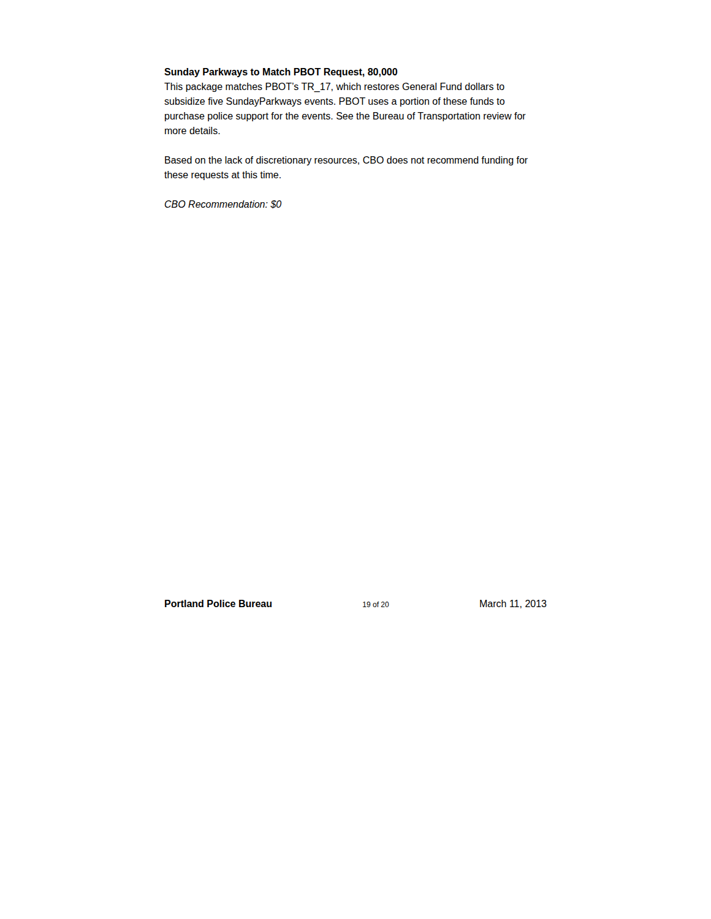Sunday Parkways to Match PBOT Request, 80,000
This package matches PBOT’s TR_17, which restores General Fund dollars to subsidize five SundayParkways events. PBOT uses a portion of these funds to purchase police support for the events. See the Bureau of Transportation review for more details.
Based on the lack of discretionary resources, CBO does not recommend funding for these requests at this time.
CBO Recommendation: $0
Portland Police Bureau 19 of 20 March 11, 2013